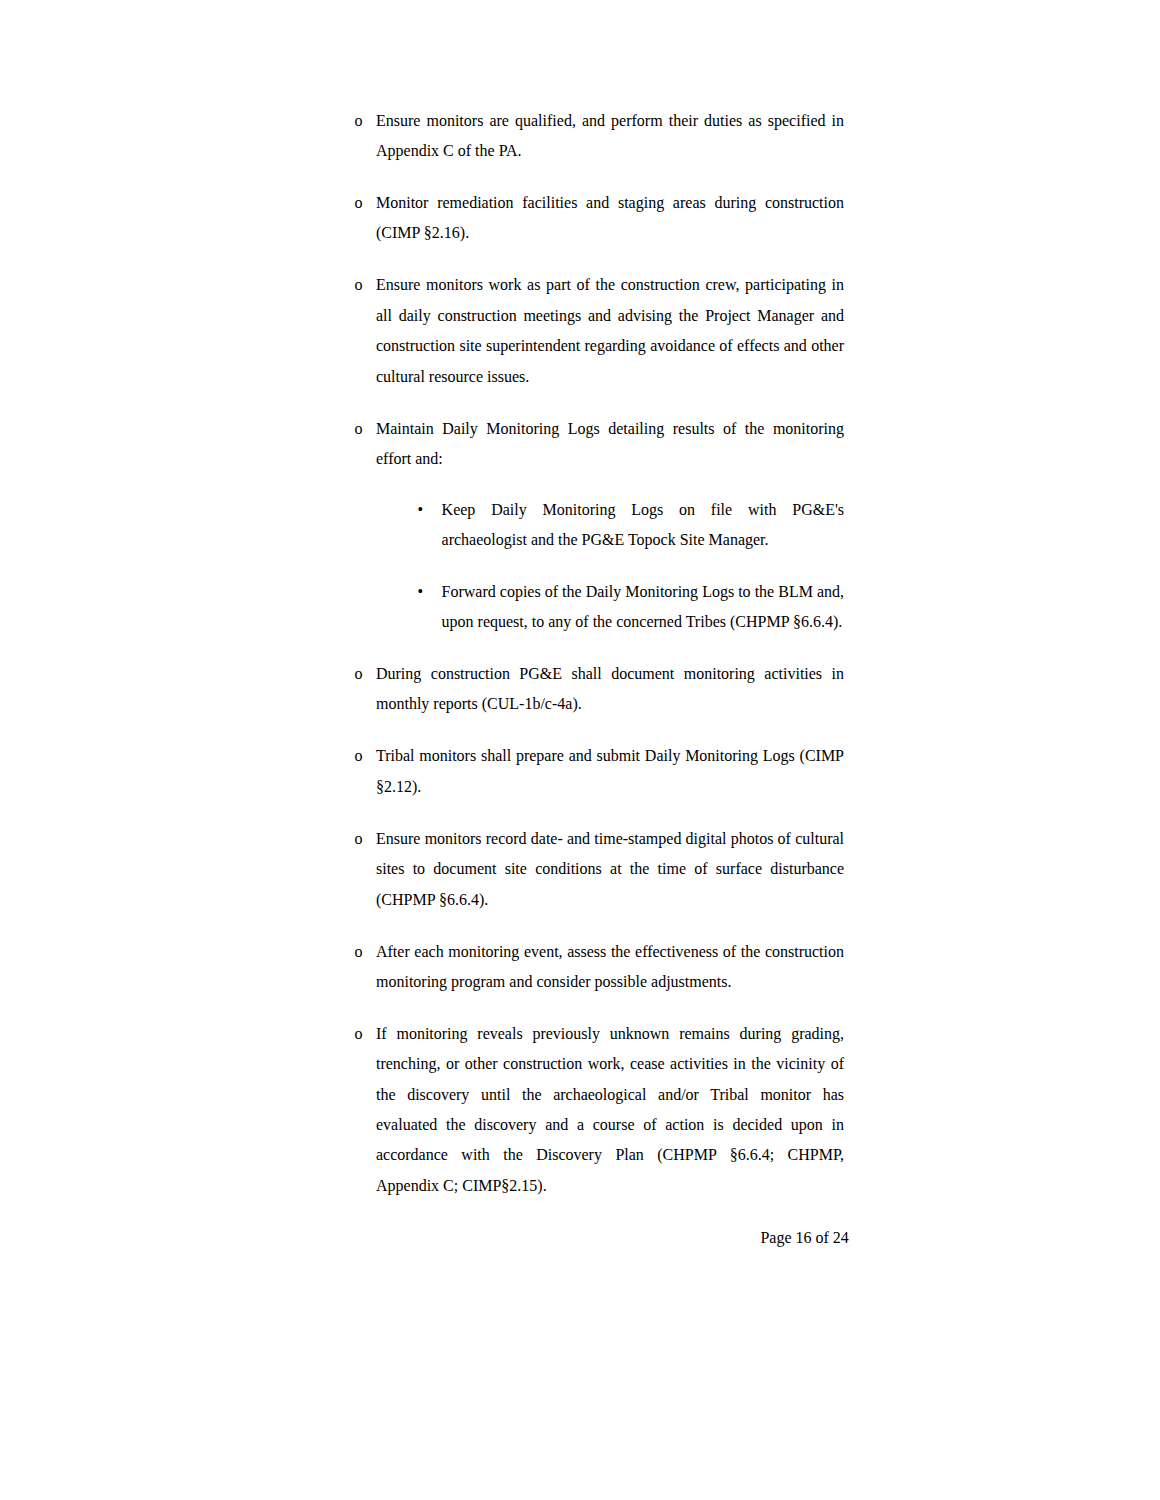Ensure monitors are qualified, and perform their duties as specified in Appendix C of the PA.
Monitor remediation facilities and staging areas during construction (CIMP §2.16).
Ensure monitors work as part of the construction crew, participating in all daily construction meetings and advising the Project Manager and construction site superintendent regarding avoidance of effects and other cultural resource issues.
Maintain Daily Monitoring Logs detailing results of the monitoring effort and:
Keep Daily Monitoring Logs on file with PG&E's archaeologist and the PG&E Topock Site Manager.
Forward copies of the Daily Monitoring Logs to the BLM and, upon request, to any of the concerned Tribes (CHPMP §6.6.4).
During construction PG&E shall document monitoring activities in monthly reports (CUL-1b/c-4a).
Tribal monitors shall prepare and submit Daily Monitoring Logs (CIMP §2.12).
Ensure monitors record date- and time-stamped digital photos of cultural sites to document site conditions at the time of surface disturbance (CHPMP §6.6.4).
After each monitoring event, assess the effectiveness of the construction monitoring program and consider possible adjustments.
If monitoring reveals previously unknown remains during grading, trenching, or other construction work, cease activities in the vicinity of the discovery until the archaeological and/or Tribal monitor has evaluated the discovery and a course of action is decided upon in accordance with the Discovery Plan (CHPMP §6.6.4; CHPMP, Appendix C; CIMP§2.15).
Page 16 of 24